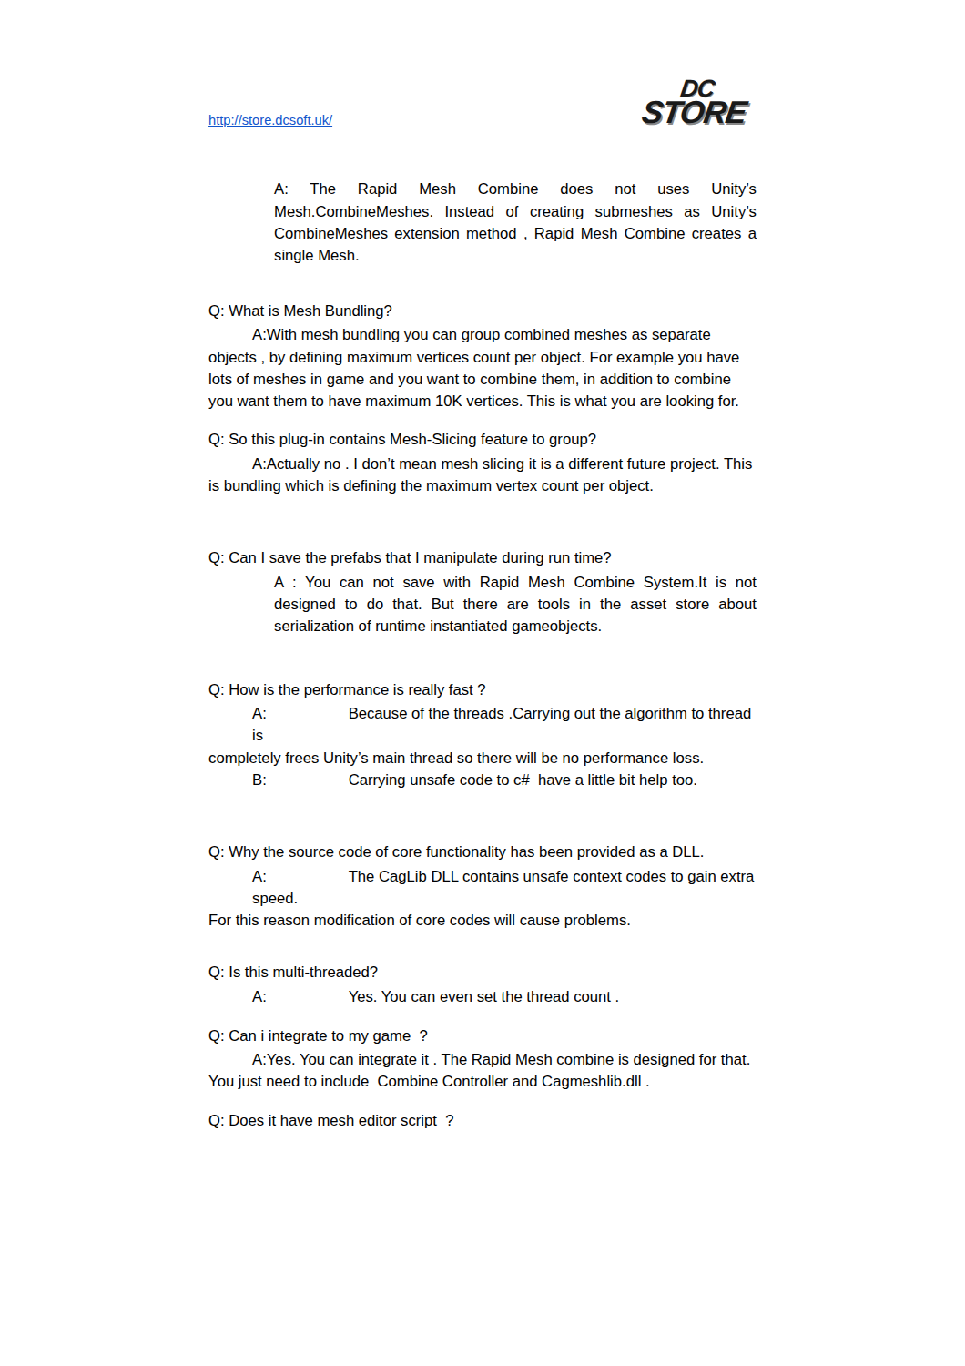http://store.dcsoft.uk/
DC STORE
A: The Rapid Mesh Combine does not uses Unity’s Mesh.CombineMeshes. Instead of creating submeshes as Unity’s CombineMeshes extension method , Rapid Mesh Combine creates a single Mesh.
Q: What is Mesh Bundling?
A:With mesh bundling you can group combined meshes as separate objects , by defining maximum vertices count per object. For example you have lots of meshes in game and you want to combine them, in addition to combine you want them to have maximum 10K vertices. This is what you are looking for.
Q: So this plug-in contains Mesh-Slicing feature to group?
A:Actually no . I don’t mean mesh slicing it is a different future project. This is bundling which is defining the maximum vertex count per object.
Q: Can I save the prefabs that I manipulate during run time?
A : You can not save with Rapid Mesh Combine System.It is not designed to do that. But there are tools in the asset store about serialization of runtime instantiated gameobjects.
Q: How is the performance is really fast ?
A: Because of the threads .Carrying out the algorithm to thread is
completely frees Unity’s main thread so there will be no performance loss.
B: Carrying unsafe code to c# have a little bit help too.
Q: Why the source code of core functionality has been provided as a DLL.
A: The CagLib DLL contains unsafe context codes to gain extra speed.
For this reason modification of core codes will cause problems.
Q: Is this multi-threaded?
A: Yes. You can even set the thread count .
Q: Can i integrate to my game ?
A:Yes. You can integrate it . The Rapid Mesh combine is designed for that. You just need to include Combine Controller and Cagmeshlib.dll .
Q: Does it have mesh editor script ?